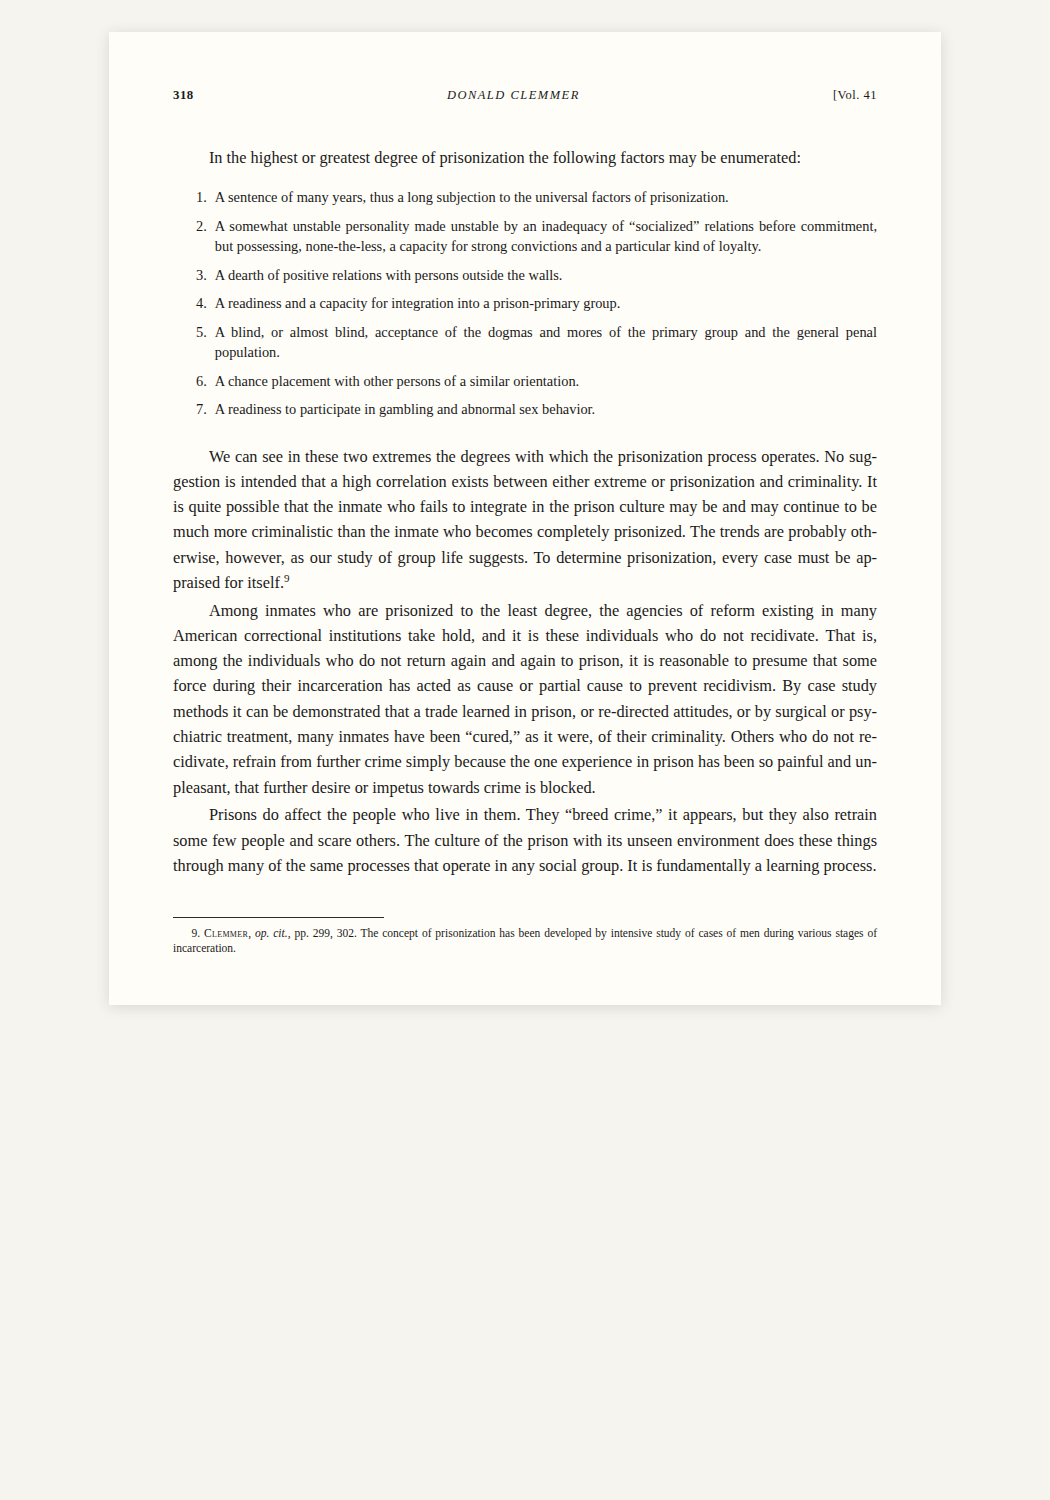318 Donald Clemmer [Vol. 41
In the highest or greatest degree of prisonization the following factors may be enumerated:
A sentence of many years, thus a long subjection to the universal factors of prisonization.
A somewhat unstable personality made unstable by an inadequacy of “socialized” relations before commitment, but possessing, none-the-less, a capacity for strong convictions and a particular kind of loyalty.
A dearth of positive relations with persons outside the walls.
A readiness and a capacity for integration into a prison-primary group.
A blind, or almost blind, acceptance of the dogmas and mores of the primary group and the general penal population.
A chance placement with other persons of a similar orientation.
A readiness to participate in gambling and abnormal sex behavior.
We can see in these two extremes the degrees with which the prisonization process operates. No suggestion is intended that a high correlation exists between either extreme or prisonization and criminality. It is quite possible that the inmate who fails to integrate in the prison culture may be and may continue to be much more criminalistic than the inmate who becomes completely prisonized. The trends are probably otherwise, however, as our study of group life suggests. To determine prisonization, every case must be appraised for itself.9
Among inmates who are prisonized to the least degree, the agencies of reform existing in many American correctional institutions take hold, and it is these individuals who do not recidivate. That is, among the individuals who do not return again and again to prison, it is reasonable to presume that some force during their incarceration has acted as cause or partial cause to prevent recidivism. By case study methods it can be demonstrated that a trade learned in prison, or re-directed attitudes, or by surgical or psychiatric treatment, many inmates have been “cured,” as it were, of their criminality. Others who do not recidivate, refrain from further crime simply because the one experience in prison has been so painful and unpleasant, that further desire or impetus towards crime is blocked.
Prisons do affect the people who live in them. They “breed crime,” it appears, but they also retrain some few people and scare others. The culture of the prison with its unseen environment does these things through many of the same processes that operate in any social group. It is fundamentally a learning process.
9. Clemmer, op. cit., pp. 299, 302. The concept of prisonization has been developed by intensive study of cases of men during various stages of incarceration.